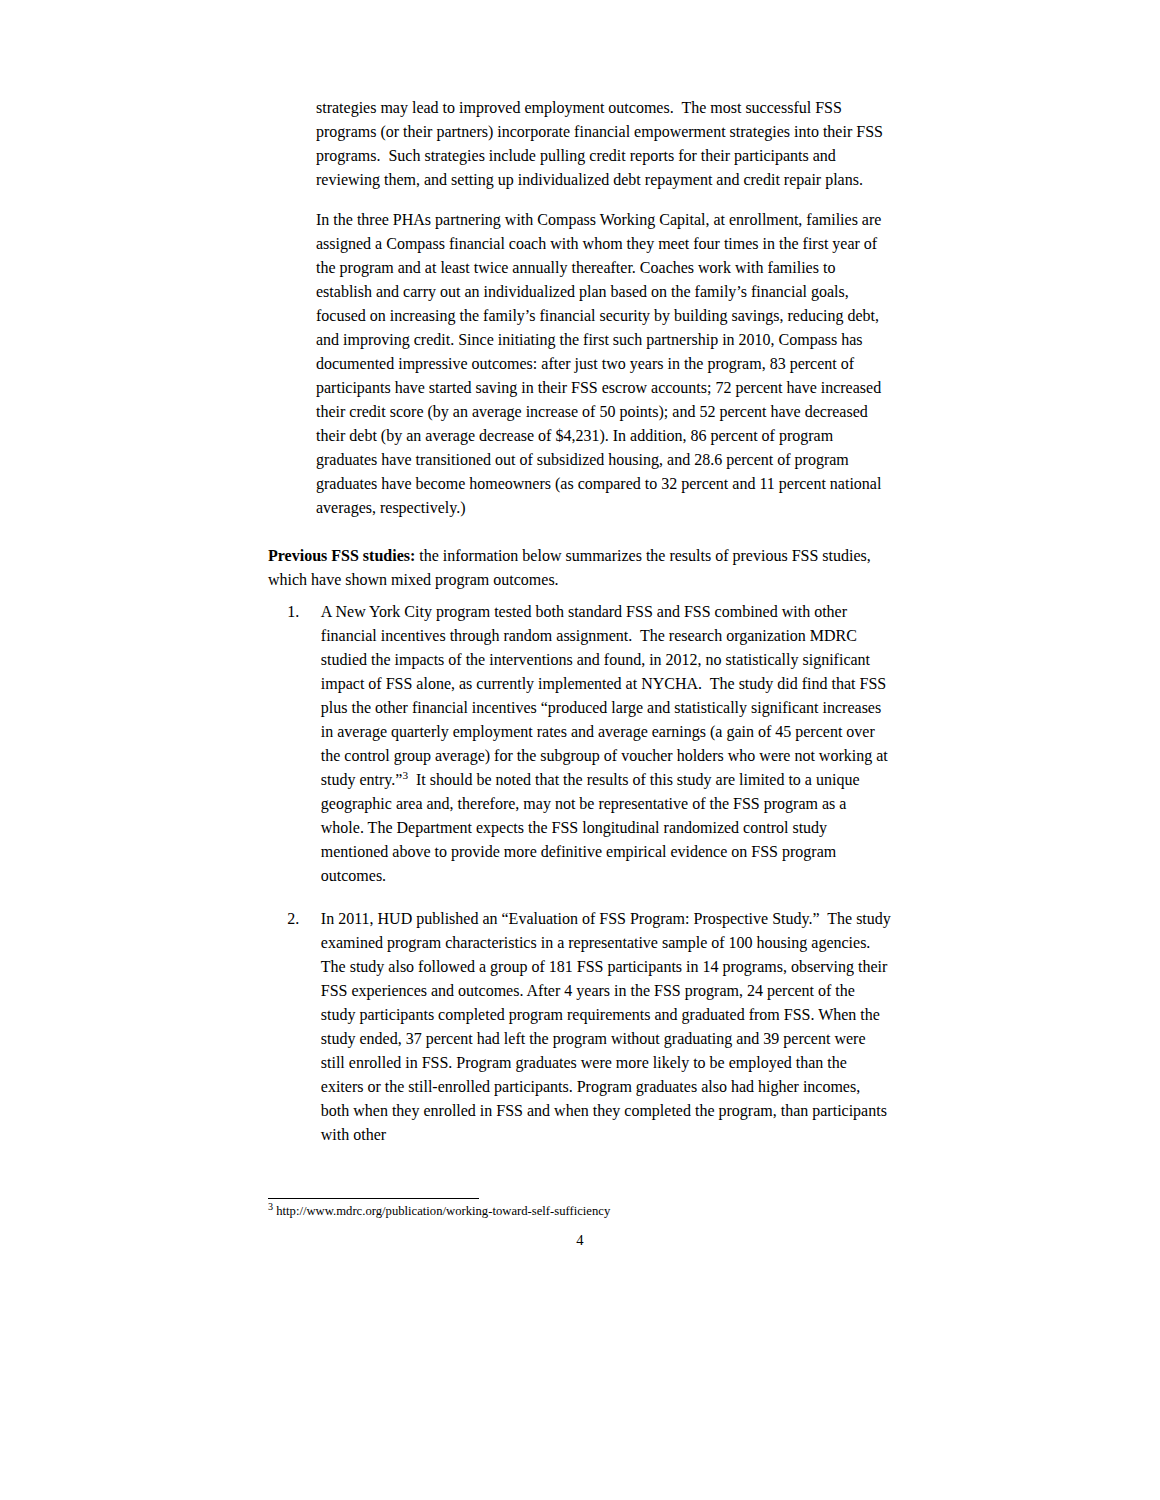strategies may lead to improved employment outcomes. The most successful FSS programs (or their partners) incorporate financial empowerment strategies into their FSS programs. Such strategies include pulling credit reports for their participants and reviewing them, and setting up individualized debt repayment and credit repair plans.
In the three PHAs partnering with Compass Working Capital, at enrollment, families are assigned a Compass financial coach with whom they meet four times in the first year of the program and at least twice annually thereafter. Coaches work with families to establish and carry out an individualized plan based on the family’s financial goals, focused on increasing the family’s financial security by building savings, reducing debt, and improving credit. Since initiating the first such partnership in 2010, Compass has documented impressive outcomes: after just two years in the program, 83 percent of participants have started saving in their FSS escrow accounts; 72 percent have increased their credit score (by an average increase of 50 points); and 52 percent have decreased their debt (by an average decrease of $4,231). In addition, 86 percent of program graduates have transitioned out of subsidized housing, and 28.6 percent of program graduates have become homeowners (as compared to 32 percent and 11 percent national averages, respectively.)
Previous FSS studies: the information below summarizes the results of previous FSS studies, which have shown mixed program outcomes.
A New York City program tested both standard FSS and FSS combined with other financial incentives through random assignment. The research organization MDRC studied the impacts of the interventions and found, in 2012, no statistically significant impact of FSS alone, as currently implemented at NYCHA. The study did find that FSS plus the other financial incentives “produced large and statistically significant increases in average quarterly employment rates and average earnings (a gain of 45 percent over the control group average) for the subgroup of voucher holders who were not working at study entry.”3 It should be noted that the results of this study are limited to a unique geographic area and, therefore, may not be representative of the FSS program as a whole. The Department expects the FSS longitudinal randomized control study mentioned above to provide more definitive empirical evidence on FSS program outcomes.
In 2011, HUD published an “Evaluation of FSS Program: Prospective Study.” The study examined program characteristics in a representative sample of 100 housing agencies. The study also followed a group of 181 FSS participants in 14 programs, observing their FSS experiences and outcomes. After 4 years in the FSS program, 24 percent of the study participants completed program requirements and graduated from FSS. When the study ended, 37 percent had left the program without graduating and 39 percent were still enrolled in FSS. Program graduates were more likely to be employed than the exiters or the still-enrolled participants. Program graduates also had higher incomes, both when they enrolled in FSS and when they completed the program, than participants with other
3 http://www.mdrc.org/publication/working-toward-self-sufficiency
4